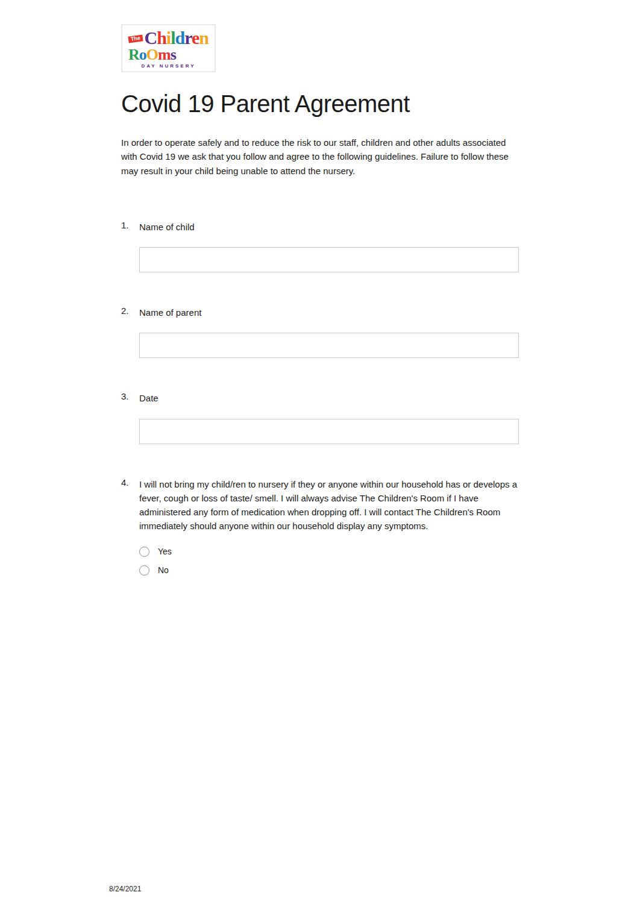The Children
RoOms
DAY NURSERY
Covid 19 Parent Agreement
In order to operate safely and to reduce the risk to our staff, children and other adults associated with Covid 19 we ask that you follow and agree to the following guidelines. Failure to follow these may result in your child being unable to attend the nursery.
Name of child
Name of parent
Date
I will not bring my child/ren to nursery if they or anyone within our household has or develops a fever, cough or loss of taste/ smell. I will always advise The Children's Room if I have administered any form of medication when dropping off. I will contact The Children's Room immediately should anyone within our household display any symptoms.
Yes
No
8/24/2021